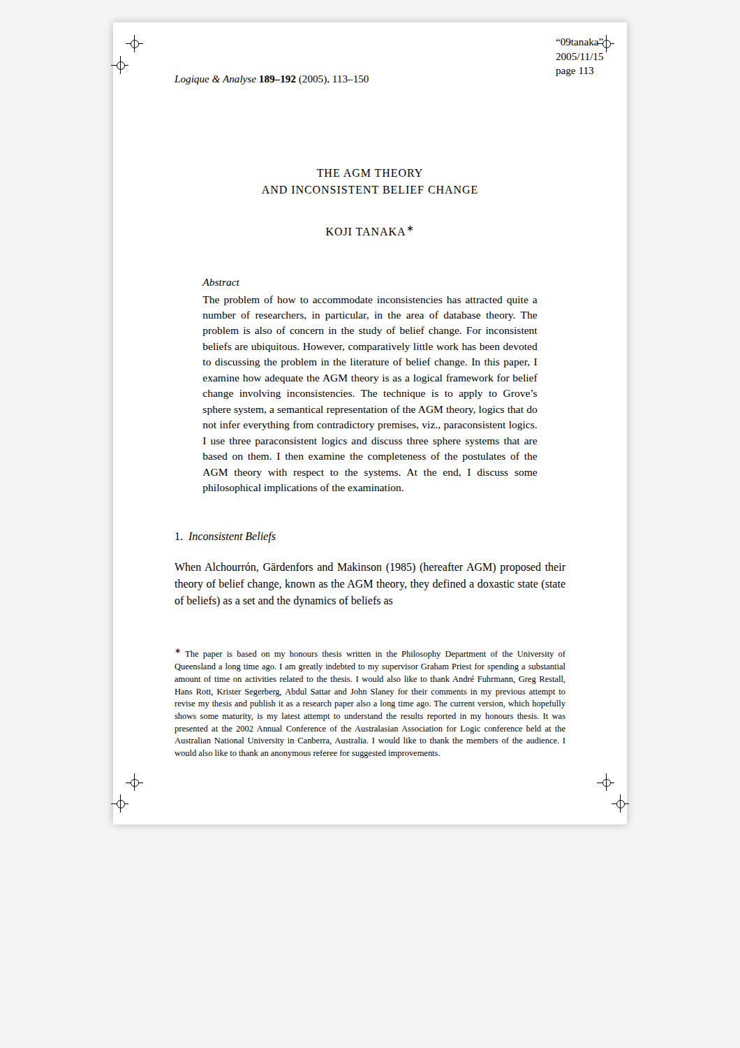“09tanaka”
2005/11/15
page 113
Logique & Analyse 189–192 (2005), 113–150
THE AGM THEORY
AND INCONSISTENT BELIEF CHANGE
KOJI TANAKA∗
Abstract
The problem of how to accommodate inconsistencies has attracted quite a number of researchers, in particular, in the area of database theory. The problem is also of concern in the study of belief change. For inconsistent beliefs are ubiquitous. However, comparatively little work has been devoted to discussing the problem in the literature of belief change. In this paper, I examine how adequate the AGM theory is as a logical framework for belief change involving inconsistencies. The technique is to apply to Grove’s sphere system, a semantical representation of the AGM theory, logics that do not infer everything from contradictory premises, viz., paraconsistent logics. I use three paraconsistent logics and discuss three sphere systems that are based on them. I then examine the completeness of the postulates of the AGM theory with respect to the systems. At the end, I discuss some philosophical implications of the examination.
1. Inconsistent Beliefs
When Alchourrón, Gärdenfors and Makinson (1985) (hereafter AGM) proposed their theory of belief change, known as the AGM theory, they defined a doxastic state (state of beliefs) as a set and the dynamics of beliefs as
∗ The paper is based on my honours thesis written in the Philosophy Department of the University of Queensland a long time ago. I am greatly indebted to my supervisor Graham Priest for spending a substantial amount of time on activities related to the thesis. I would also like to thank André Fuhrmann, Greg Restall, Hans Rott, Krister Segerberg, Abdul Sattar and John Slaney for their comments in my previous attempt to revise my thesis and publish it as a research paper also a long time ago. The current version, which hopefully shows some maturity, is my latest attempt to understand the results reported in my honours thesis. It was presented at the 2002 Annual Conference of the Australasian Association for Logic conference held at the Australian National University in Canberra, Australia. I would like to thank the members of the audience. I would also like to thank an anonymous referee for suggested improvements.